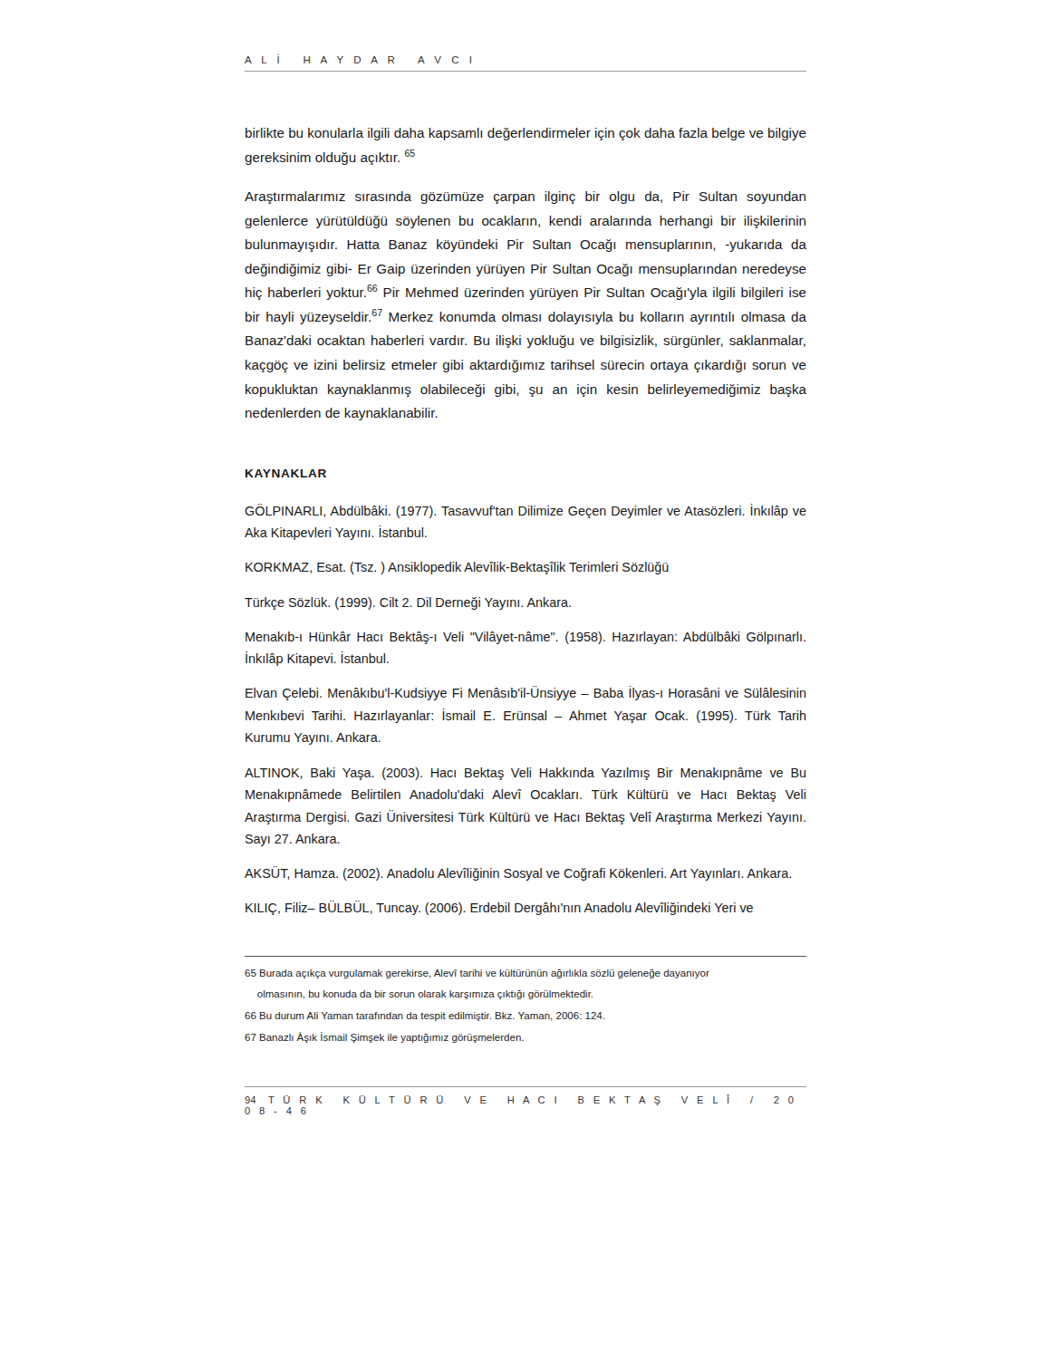A L İ H A Y D A R A V C I
birlikte bu konularla ilgili daha kapsamlı değerlendirmeler için çok daha fazla belge ve bilgiye gereksinim olduğu açıktır. 65
Araştırmalarımız sırasında gözümüze çarpan ilginç bir olgu da, Pir Sultan soyundan gelenlerce yürütüldüğü söylenen bu ocakların, kendi aralarında herhangi bir ilişkilerinin bulunmayışıdır. Hatta Banaz köyündeki Pir Sultan Ocağı mensuplarının, -yukarıda da değindiğimiz gibi- Er Gaip üzerinden yürüyen Pir Sultan Ocağı mensuplarından neredeyse hiç haberleri yoktur.66 Pir Mehmed üzerinden yürüyen Pir Sultan Ocağı'yla ilgili bilgileri ise bir hayli yüzeyseldir.67 Merkez konumda olması dolayısıyla bu kolların ayrıntılı olmasa da Banaz'daki ocaktan haberleri vardır. Bu ilişki yokluğu ve bilgisizlik, sürgünler, saklanmalar, kaçgöç ve izini belirsiz etmeler gibi aktardığımız tarihsel sürecin ortaya çıkardığı sorun ve kopukluktan kaynaklanmış olabileceği gibi, şu an için kesin belirleyemediğimiz başka nedenlerden de kaynaklanabilir.
KAYNAKLAR
GÖLPINARLI, Abdülbâki. (1977). Tasavvuf'tan Dilimize Geçen Deyimler ve Atasözleri. İnkılâp ve Aka Kitapevleri Yayını. İstanbul.
KORKMAZ, Esat. (Tsz. ) Ansiklopedik Alevîlik-Bektaşîlik Terimleri Sözlüğü
Türkçe Sözlük. (1999). Cilt 2. Dil Derneği Yayını. Ankara.
Menakıb-ı Hünkâr Hacı Bektâş-ı Veli "Vilâyet-nâme". (1958). Hazırlayan: Abdülbâki Gölpınarlı. İnkılâp Kitapevi. İstanbul.
Elvan Çelebi. Menâkıbu'l-Kudsiyye Fi Menâsıb'il-Ünsiyye – Baba İlyas-ı Horasâni ve Sülâlesinin Menkıbevi Tarihi. Hazırlayanlar: İsmail E. Erünsal – Ahmet Yaşar Ocak. (1995). Türk Tarih Kurumu Yayını. Ankara.
ALTINOK, Baki Yaşa. (2003). Hacı Bektaş Veli Hakkında Yazılmış Bir Menakıpnâme ve Bu Menakıpnâmede Belirtilen Anadolu'daki Alevî Ocakları. Türk Kültürü ve Hacı Bektaş Veli Araştırma Dergisi. Gazi Üniversitesi Türk Kültürü ve Hacı Bektaş Velî Araştırma Merkezi Yayını. Sayı 27. Ankara.
AKSÜT, Hamza. (2002). Anadolu Alevîliğinin Sosyal ve Coğrafi Kökenleri. Art Yayınları. Ankara.
KILIÇ, Filiz– BÜLBÜL, Tuncay. (2006). Erdebil Dergâhı'nın Anadolu Alevîliğindeki Yeri ve
65 Burada açıkça vurgulamak gerekirse, Alevî tarihi ve kültürünün ağırlıkla sözlü geleneğe dayanıyor
olmasının, bu konuda da bir sorun olarak karşımıza çıktığı görülmektedir.
66 Bu durum Ali Yaman tarafından da tespit edilmiştir. Bkz. Yaman, 2006: 124.
67 Banazlı Âşık İsmail Şimşek ile yaptığımız görüşmelerden.
94 T Ü R K K Ü L T Ü R Ü v e H A C I B E K T A Ş V E L Î / 2 0 0 8 - 4 6